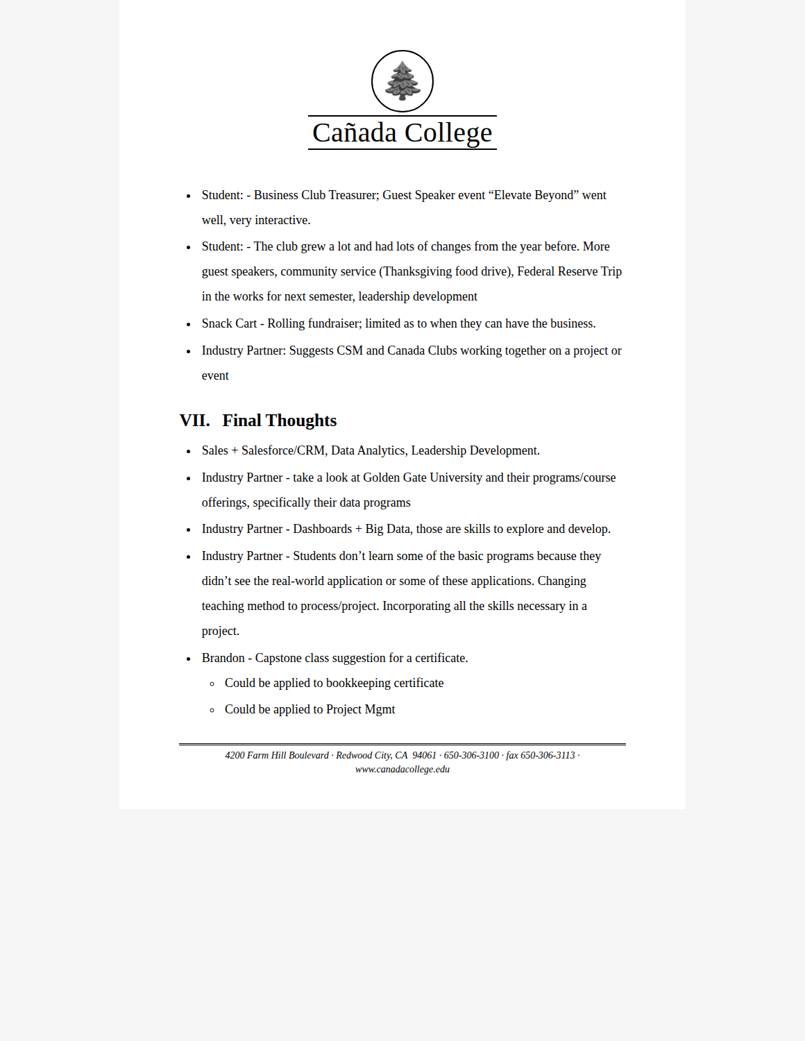Cañada College
Student: - Business Club Treasurer; Guest Speaker event “Elevate Beyond” went well, very interactive.
Student: - The club grew a lot and had lots of changes from the year before. More guest speakers, community service (Thanksgiving food drive), Federal Reserve Trip in the works for next semester, leadership development
Snack Cart - Rolling fundraiser; limited as to when they can have the business.
Industry Partner: Suggests CSM and Canada Clubs working together on a project or event
VII. Final Thoughts
Sales + Salesforce/CRM, Data Analytics, Leadership Development.
Industry Partner - take a look at Golden Gate University and their programs/course offerings, specifically their data programs
Industry Partner - Dashboards + Big Data, those are skills to explore and develop.
Industry Partner - Students don’t learn some of the basic programs because they didn’t see the real-world application or some of these applications. Changing teaching method to process/project. Incorporating all the skills necessary in a project.
Brandon - Capstone class suggestion for a certificate.
Could be applied to bookkeeping certificate
Could be applied to Project Mgmt
4200 Farm Hill Boulevard · Redwood City, CA 94061 · 650-306-3100 · fax 650-306-3113 · www.canadacollege.edu